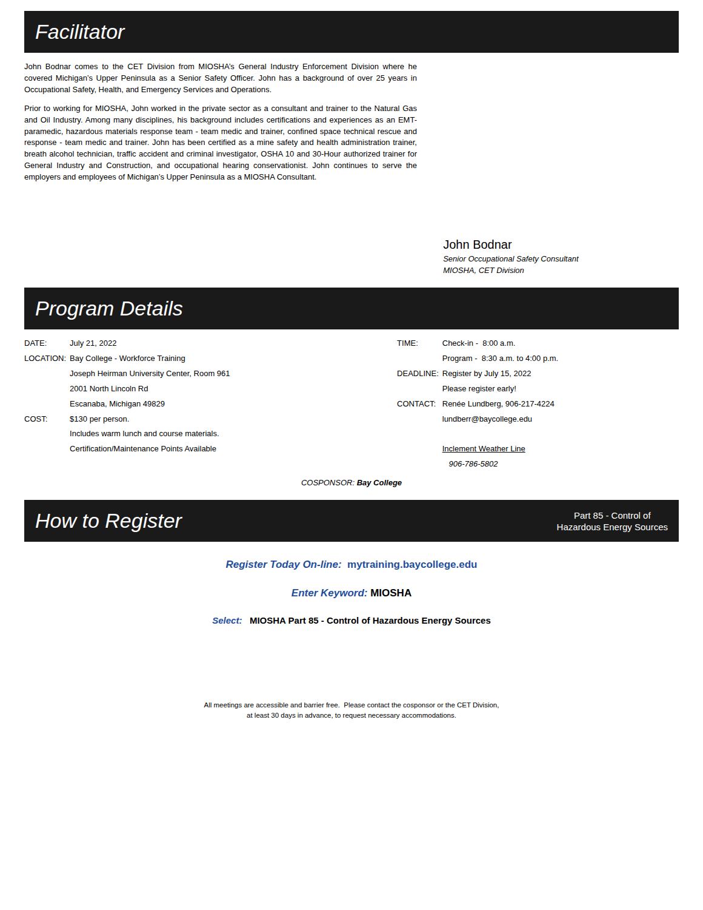Facilitator
John Bodnar comes to the CET Division from MIOSHA’s General Industry Enforcement Division where he covered Michigan’s Upper Peninsula as a Senior Safety Officer. John has a background of over 25 years in Occupational Safety, Health, and Emergency Services and Operations.
Prior to working for MIOSHA, John worked in the private sector as a consultant and trainer to the Natural Gas and Oil Industry. Among many disciplines, his background includes certifications and experiences as an EMT-paramedic, hazardous materials response team - team medic and trainer, confined space technical rescue and response - team medic and trainer. John has been certified as a mine safety and health administration trainer, breath alcohol technician, traffic accident and criminal investigator, OSHA 10 and 30-Hour authorized trainer for General Industry and Construction, and occupational hearing conservationist. John continues to serve the employers and employees of Michigan’s Upper Peninsula as a MIOSHA Consultant.
John Bodnar
Senior Occupational Safety Consultant
MIOSHA, CET Division
Program Details
| DATE: | July 21, 2022 | TIME: | Check-in - 8:00 a.m. |
| LOCATION: | Bay College - Workforce Training | | Program - 8:30 a.m. to 4:00 p.m. |
| | Joseph Heirman University Center, Room 961 | DEADLINE: | Register by July 15, 2022 |
| | 2001 North Lincoln Rd | | Please register early! |
| | Escanaba, Michigan 49829 | CONTACT: | Renée Lundberg, 906-217-4224 |
| COST: | $130 per person. | | lundberr@baycollege.edu |
| | Includes warm lunch and course materials. | | |
| | Certification/Maintenance Points Available | | Inclement Weather Line |
| | | | 906-786-5802 |
COSPONSOR: Bay College
How to Register
Part 85 - Control of
Hazardous Energy Sources
Register Today On-line: mytraining.baycollege.edu
Enter Keyword: MIOSHA
Select: MIOSHA Part 85 - Control of Hazardous Energy Sources
All meetings are accessible and barrier free. Please contact the cosponsor or the CET Division,
at least 30 days in advance, to request necessary accommodations.